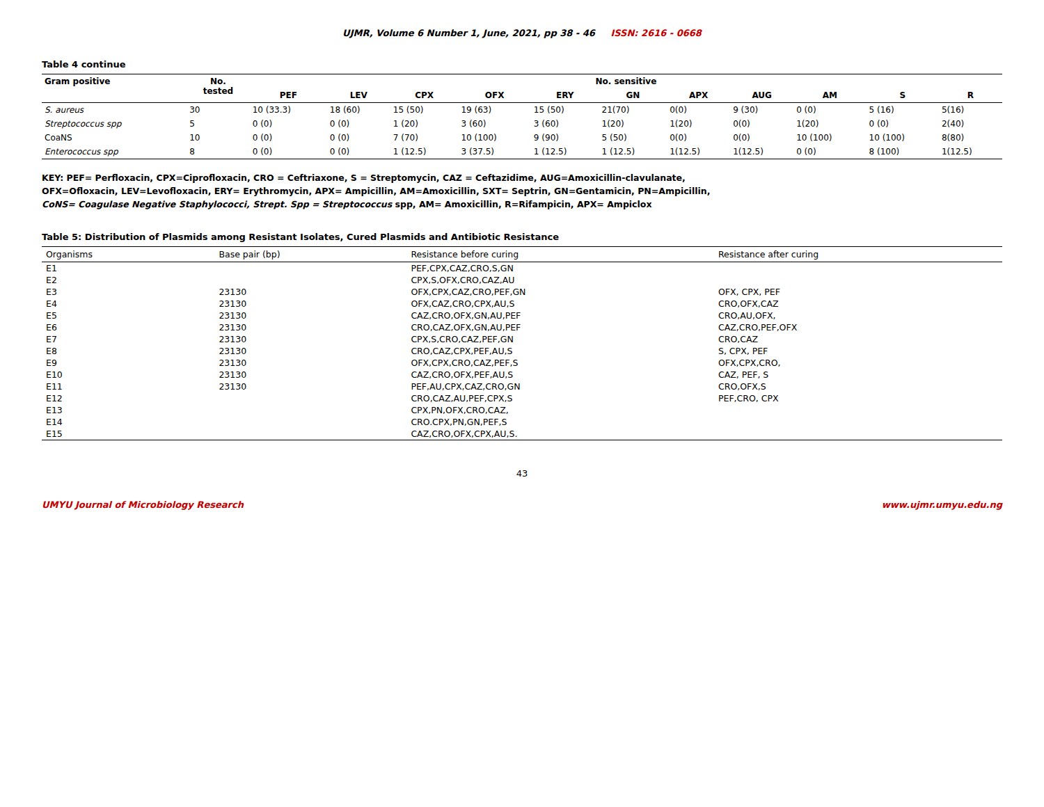UJMR, Volume 6 Number 1, June, 2021, pp 38 - 46 ISSN: 2616 - 0668
Table 4 continue
| Gram positive | No. tested | No. sensitive |
| --- | --- | --- |
| PEF | LEV | CPX | OFX | ERY | GN | APX | AUG | AM | S | R |
| S. aureus | 30 | 10 (33.3) | 18 (60) | 15 (50) | 19 (63) | 15 (50) | 21(70) | 0(0) | 9 (30) | 0 (0) | 5 (16) | 5(16) |
| Streptococcus spp | 5 | 0 (0) | 0 (0) | 1 (20) | 3 (60) | 3 (60) | 1(20) | 1(20) | 0(0) | 1(20) | 0 (0) | 2(40) |
| CoaNS | 10 | 0 (0) | 0 (0) | 7 (70) | 10 (100) | 9 (90) | 5 (50) | 0(0) | 0(0) | 10 (100) | 10 (100) | 8(80) |
| Enterococcus spp | 8 | 0 (0) | 0 (0) | 1 (12.5) | 3 (37.5) | 1 (12.5) | 1 (12.5) | 1(12.5) | 1(12.5) | 0 (0) | 8 (100) | 1(12.5) |
KEY: PEF= Perfloxacin, CPX=Ciprofloxacin, CRO = Ceftriaxone, S = Streptomycin, CAZ = Ceftazidime, AUG=Amoxicillin-clavulanate,
OFX=Ofloxacin, LEV=Levofloxacin, ERY= Erythromycin, APX= Ampicillin, AM=Amoxicillin, SXT= Septrin, GN=Gentamicin, PN=Ampicillin,
CoNS= Coagulase Negative Staphylococci, Strept. Spp = Streptococcus spp, AM= Amoxicillin, R=Rifampicin, APX= Ampiclox
Table 5: Distribution of Plasmids among Resistant Isolates, Cured Plasmids and Antibiotic Resistance
| Organisms | Base pair (bp) | Resistance before curing | Resistance after curing |
| --- | --- | --- | --- |
| E1 | | PEF,CPX,CAZ,CRO,S,GN | |
| E2 | | CPX,S,OFX,CRO,CAZ,AU | |
| E3 | 23130 | OFX,CPX,CAZ,CRO,PEF,GN | OFX, CPX, PEF |
| E4 | 23130 | OFX,CAZ,CRO,CPX,AU,S | CRO,OFX,CAZ |
| E5 | 23130 | CAZ,CRO,OFX,GN,AU,PEF | CRO,AU,OFX, |
| E6 | 23130 | CRO,CAZ,OFX,GN,AU,PEF | CAZ,CRO,PEF,OFX |
| E7 | 23130 | CPX,S,CRO,CAZ,PEF,GN | CRO,CAZ |
| E8 | 23130 | CRO,CAZ,CPX,PEF,AU,S | S, CPX, PEF |
| E9 | 23130 | OFX,CPX,CRO,CAZ,PEF,S | OFX,CPX,CRO, |
| E10 | 23130 | CAZ,CRO,OFX,PEF,AU,S | CAZ, PEF, S |
| E11 | 23130 | PEF,AU,CPX,CAZ,CRO,GN | CRO,OFX,S |
| E12 | | CRO,CAZ,AU,PEF,CPX,S | PEF,CRO, CPX |
| E13 | | CPX,PN,OFX,CRO,CAZ, | |
| E14 | | CRO.CPX,PN,GN,PEF,S | |
| E15 | | CAZ,CRO,OFX,CPX,AU,S. | |
43
UMYU Journal of Microbiology Research www.ujmr.umyu.edu.ng